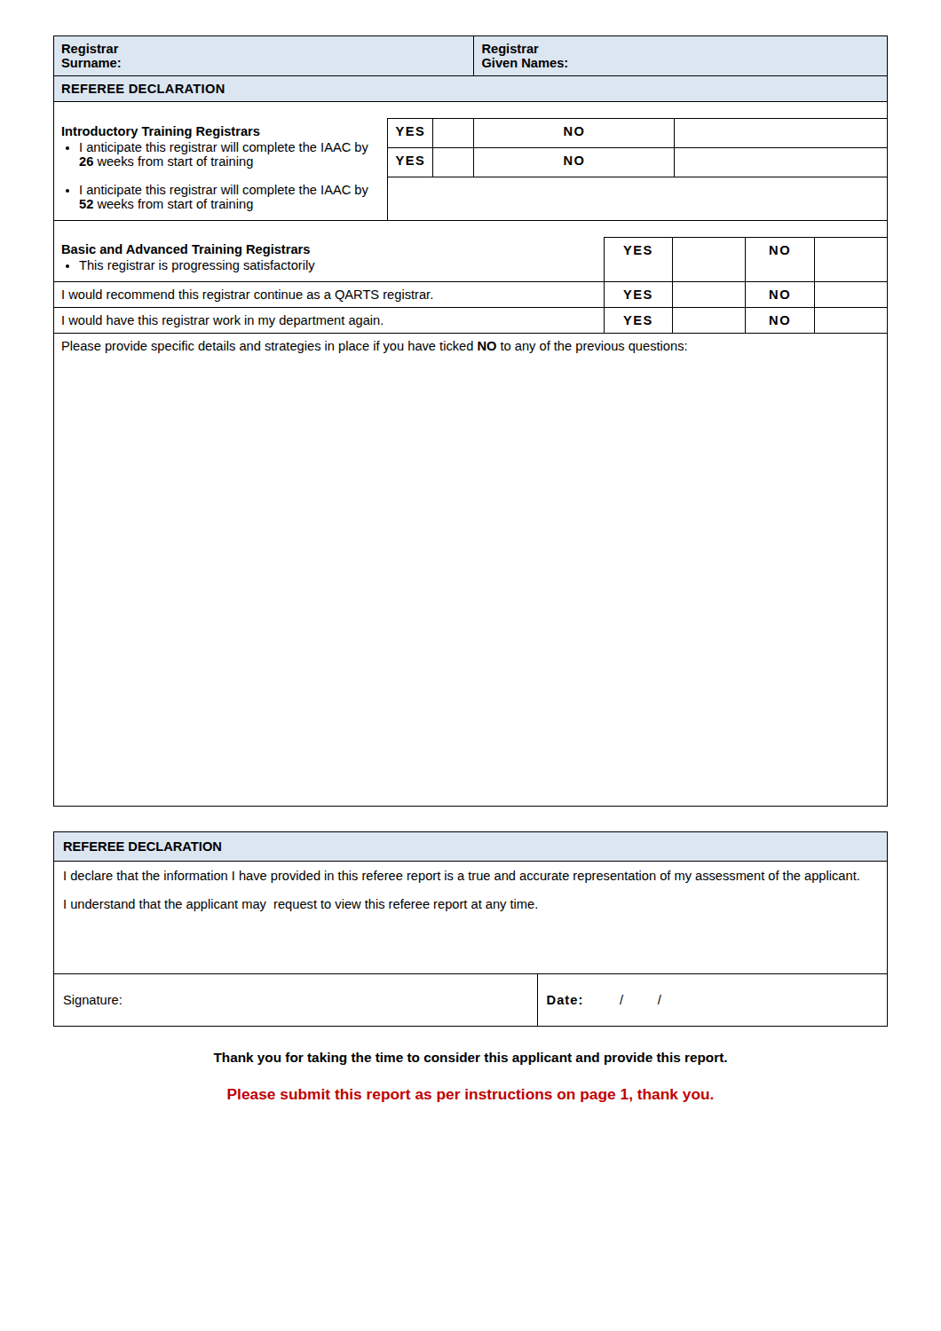| Registrar Surname: | Registrar Given Names: |
| REFEREE DECLARATION |
| Introductory Training Registrars I anticipate this registrar will complete the IAAC by 26 weeks from start of training | YES | | NO | |
| YES | | NO | |
| I anticipate this registrar will complete the IAAC by 52 weeks from start of training | |
| Basic and Advanced Training Registrars This registrar is progressing satisfactorily | YES | | NO | |
| I would recommend this registrar continue as a QARTS registrar. | YES | | NO | |
| I would have this registrar work in my department again. | YES | | NO | |
| Please provide specific details and strategies in place if you have ticked NO to any of the previous questions: |
| REFEREE DECLARATION |
| I declare that the information I have provided in this referee report is a true and accurate representation of my assessment of the applicant. I understand that the applicant may request to view this referee report at any time. |
| Signature: | Date: / / |
Thank you for taking the time to consider this applicant and provide this report.
Please submit this report as per instructions on page 1, thank you.